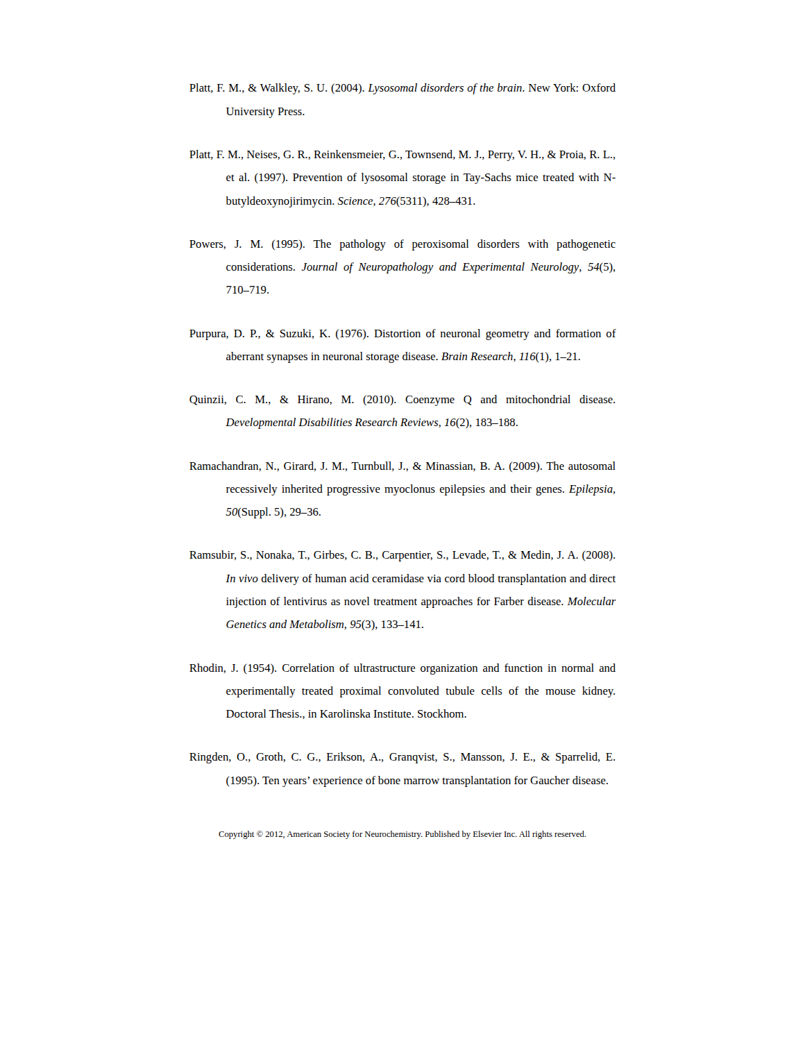Platt, F. M., & Walkley, S. U. (2004). Lysosomal disorders of the brain. New York: Oxford University Press.
Platt, F. M., Neises, G. R., Reinkensmeier, G., Townsend, M. J., Perry, V. H., & Proia, R. L., et al. (1997). Prevention of lysosomal storage in Tay-Sachs mice treated with N-butyldeoxynojirimycin. Science, 276(5311), 428–431.
Powers, J. M. (1995). The pathology of peroxisomal disorders with pathogenetic considerations. Journal of Neuropathology and Experimental Neurology, 54(5), 710–719.
Purpura, D. P., & Suzuki, K. (1976). Distortion of neuronal geometry and formation of aberrant synapses in neuronal storage disease. Brain Research, 116(1), 1–21.
Quinzii, C. M., & Hirano, M. (2010). Coenzyme Q and mitochondrial disease. Developmental Disabilities Research Reviews, 16(2), 183–188.
Ramachandran, N., Girard, J. M., Turnbull, J., & Minassian, B. A. (2009). The autosomal recessively inherited progressive myoclonus epilepsies and their genes. Epilepsia, 50(Suppl. 5), 29–36.
Ramsubir, S., Nonaka, T., Girbes, C. B., Carpentier, S., Levade, T., & Medin, J. A. (2008). In vivo delivery of human acid ceramidase via cord blood transplantation and direct injection of lentivirus as novel treatment approaches for Farber disease. Molecular Genetics and Metabolism, 95(3), 133–141.
Rhodin, J. (1954). Correlation of ultrastructure organization and function in normal and experimentally treated proximal convoluted tubule cells of the mouse kidney. Doctoral Thesis., in Karolinska Institute. Stockhom.
Ringden, O., Groth, C. G., Erikson, A., Granqvist, S., Mansson, J. E., & Sparrelid, E. (1995). Ten years’ experience of bone marrow transplantation for Gaucher disease.
Copyright © 2012, American Society for Neurochemistry. Published by Elsevier Inc. All rights reserved.